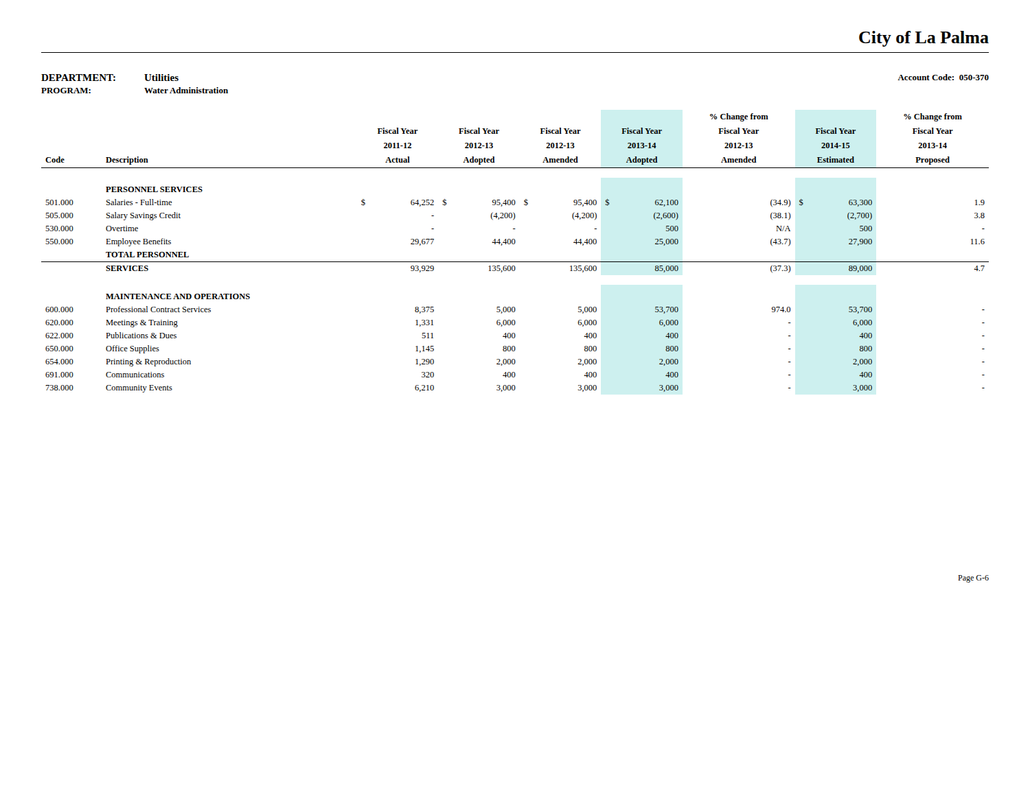City of La Palma
Account Code: 050-370 DEPARTMENT: Utilities
PROGRAM: Water Administration
| | | | | | | % Change from | | % Change from |
| --- | --- | --- | --- | --- | --- | --- | --- | --- |
| | | Fiscal Year | Fiscal Year | Fiscal Year | Fiscal Year | Fiscal Year | Fiscal Year | Fiscal Year |
| | | 2011-12 | 2012-13 | 2012-13 | 2013-14 | 2012-13 | 2014-15 | 2013-14 |
| Code | Description | Actual | Adopted | Amended | Adopted | Amended | Estimated | Proposed |
| | PERSONNEL SERVICES | | | | | | | |
| 501.000 | Salaries - Full-time | $ | 64,252 | $ | 95,400 | $ | 95,400 | $ | 62,100 | (34.9) | $ | 63,300 | 1.9 |
| 505.000 | Salary Savings Credit | | - | | (4,200) | | (4,200) | | (2,600) | (38.1) | | (2,700) | 3.8 |
| 530.000 | Overtime | | - | | - | | - | | 500 | N/A | | 500 | - |
| 550.000 | Employee Benefits | | 29,677 | | 44,400 | | 44,400 | | 25,000 | (43.7) | | 27,900 | 11.6 |
| | TOTAL PERSONNEL | | | | | | | |
| | SERVICES | | 93,929 | | 135,600 | | 135,600 | | 85,000 | (37.3) | | 89,000 | 4.7 |
| | MAINTENANCE AND OPERATIONS | | | | | | | |
| 600.000 | Professional Contract Services | | 8,375 | | 5,000 | | 5,000 | | 53,700 | 974.0 | | 53,700 | - |
| 620.000 | Meetings & Training | | 1,331 | | 6,000 | | 6,000 | | 6,000 | - | | 6,000 | - |
| 622.000 | Publications & Dues | | 511 | | 400 | | 400 | | 400 | - | | 400 | - |
| 650.000 | Office Supplies | | 1,145 | | 800 | | 800 | | 800 | - | | 800 | - |
| 654.000 | Printing & Reproduction | | 1,290 | | 2,000 | | 2,000 | | 2,000 | - | | 2,000 | - |
| 691.000 | Communications | | 320 | | 400 | | 400 | | 400 | - | | 400 | - |
| 738.000 | Community Events | | 6,210 | | 3,000 | | 3,000 | | 3,000 | - | | 3,000 | - |
Page G-6